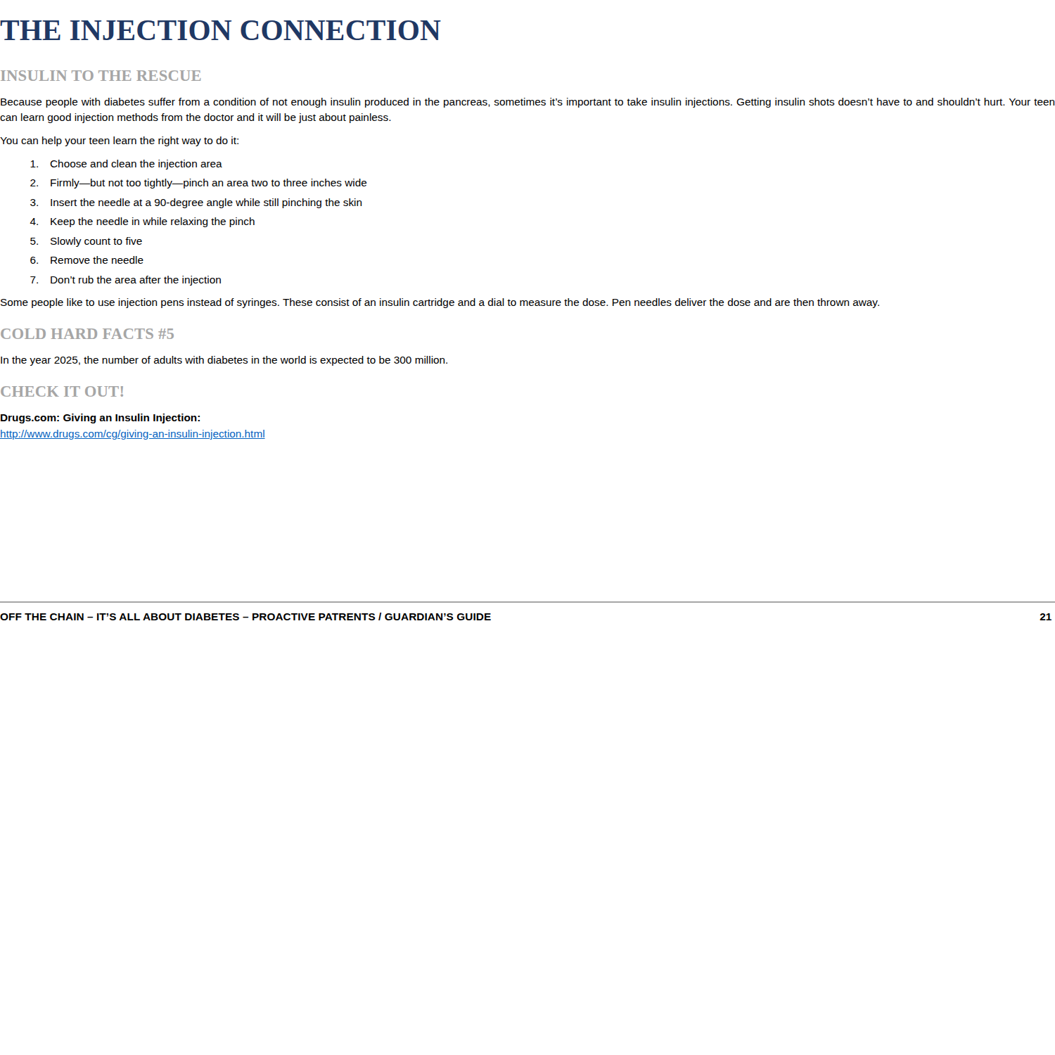THE INJECTION CONNECTION
INSULIN TO THE RESCUE
Because people with diabetes suffer from a condition of not enough insulin produced in the pancreas, sometimes it’s important to take insulin injections. Getting insulin shots doesn’t have to and shouldn’t hurt. Your teen can learn good injection methods from the doctor and it will be just about painless.
You can help your teen learn the right way to do it:
Choose and clean the injection area
Firmly—but not too tightly—pinch an area two to three inches wide
Insert the needle at a 90-degree angle while still pinching the skin
Keep the needle in while relaxing the pinch
Slowly count to five
Remove the needle
Don’t rub the area after the injection
Some people like to use injection pens instead of syringes. These consist of an insulin cartridge and a dial to measure the dose. Pen needles deliver the dose and are then thrown away.
COLD HARD FACTS #5
In the year 2025, the number of adults with diabetes in the world is expected to be 300 million.
CHECK IT OUT!
Drugs.com: Giving an Insulin Injection:
http://www.drugs.com/cg/giving-an-insulin-injection.html
OFF THE CHAIN – IT’S ALL ABOUT DIABETES – PROACTIVE PATRENTS / GUARDIAN’S GUIDE 21